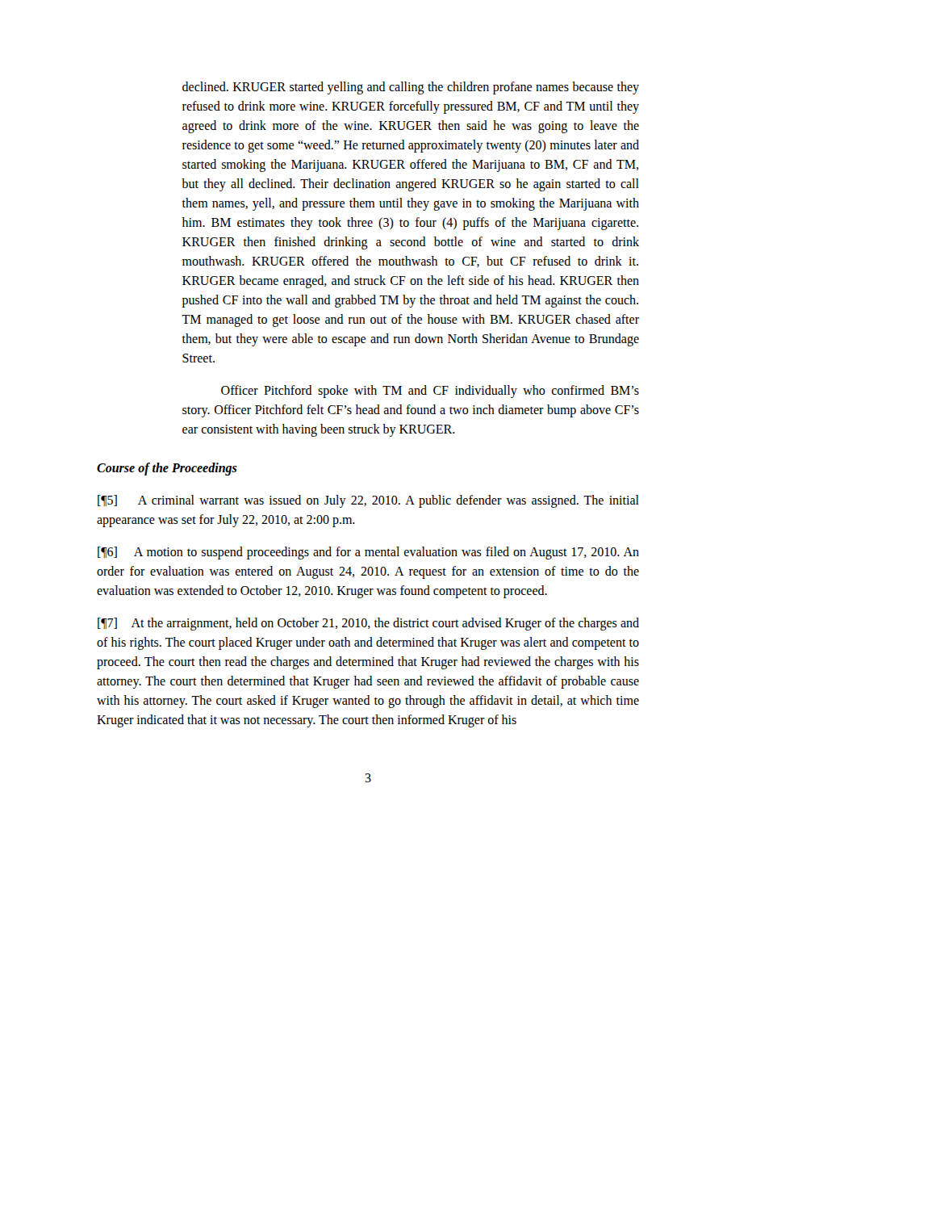declined. KRUGER started yelling and calling the children profane names because they refused to drink more wine. KRUGER forcefully pressured BM, CF and TM until they agreed to drink more of the wine. KRUGER then said he was going to leave the residence to get some “weed.” He returned approximately twenty (20) minutes later and started smoking the Marijuana. KRUGER offered the Marijuana to BM, CF and TM, but they all declined. Their declination angered KRUGER so he again started to call them names, yell, and pressure them until they gave in to smoking the Marijuana with him. BM estimates they took three (3) to four (4) puffs of the Marijuana cigarette. KRUGER then finished drinking a second bottle of wine and started to drink mouthwash. KRUGER offered the mouthwash to CF, but CF refused to drink it. KRUGER became enraged, and struck CF on the left side of his head. KRUGER then pushed CF into the wall and grabbed TM by the throat and held TM against the couch. TM managed to get loose and run out of the house with BM. KRUGER chased after them, but they were able to escape and run down North Sheridan Avenue to Brundage Street.
Officer Pitchford spoke with TM and CF individually who confirmed BM’s story. Officer Pitchford felt CF’s head and found a two inch diameter bump above CF’s ear consistent with having been struck by KRUGER.
Course of the Proceedings
[¶5] A criminal warrant was issued on July 22, 2010. A public defender was assigned. The initial appearance was set for July 22, 2010, at 2:00 p.m.
[¶6] A motion to suspend proceedings and for a mental evaluation was filed on August 17, 2010. An order for evaluation was entered on August 24, 2010. A request for an extension of time to do the evaluation was extended to October 12, 2010. Kruger was found competent to proceed.
[¶7] At the arraignment, held on October 21, 2010, the district court advised Kruger of the charges and of his rights. The court placed Kruger under oath and determined that Kruger was alert and competent to proceed. The court then read the charges and determined that Kruger had reviewed the charges with his attorney. The court then determined that Kruger had seen and reviewed the affidavit of probable cause with his attorney. The court asked if Kruger wanted to go through the affidavit in detail, at which time Kruger indicated that it was not necessary. The court then informed Kruger of his
3